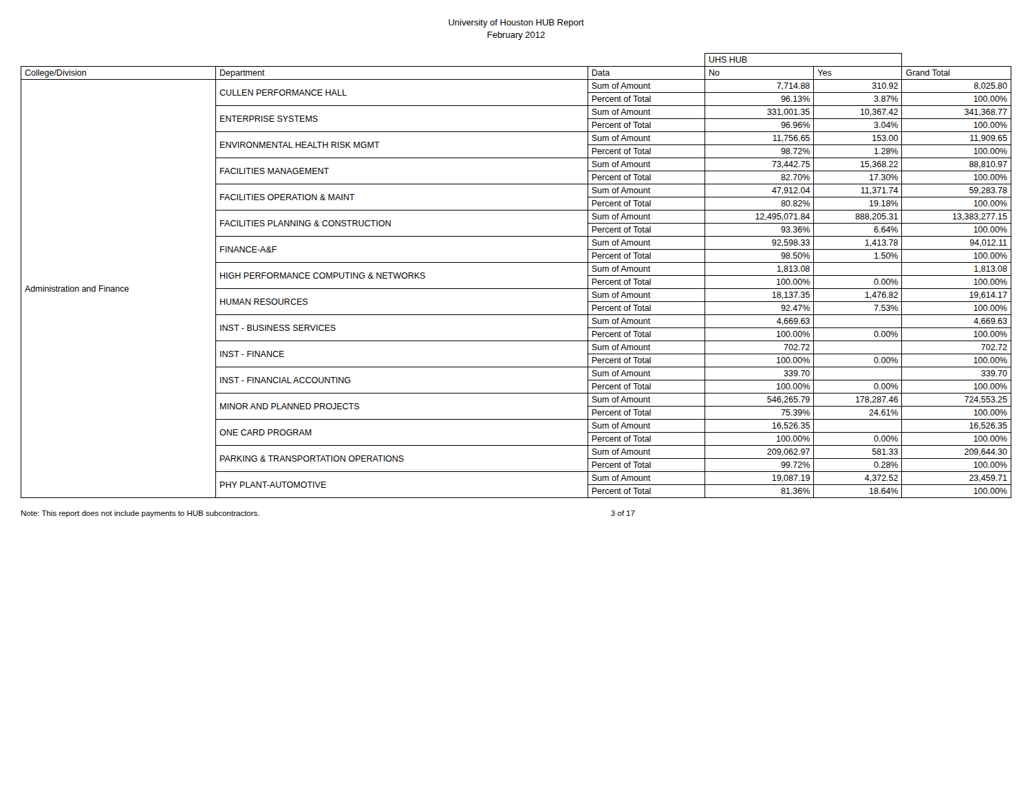University of Houston HUB Report
February 2012
| | | | UHS HUB | |
| --- | --- | --- | --- | --- |
| College/Division | Department | Data | No | Yes | Grand Total |
| Administration and Finance | CULLEN PERFORMANCE HALL | Sum of Amount | 7,714.88 | 310.92 | 8,025.80 |
| Percent of Total | 96.13% | 3.87% | 100.00% |
| ENTERPRISE SYSTEMS | Sum of Amount | 331,001.35 | 10,367.42 | 341,368.77 |
| Percent of Total | 96.96% | 3.04% | 100.00% |
| ENVIRONMENTAL HEALTH RISK MGMT | Sum of Amount | 11,756.65 | 153.00 | 11,909.65 |
| Percent of Total | 98.72% | 1.28% | 100.00% |
| FACILITIES MANAGEMENT | Sum of Amount | 73,442.75 | 15,368.22 | 88,810.97 |
| Percent of Total | 82.70% | 17.30% | 100.00% |
| FACILITIES OPERATION & MAINT | Sum of Amount | 47,912.04 | 11,371.74 | 59,283.78 |
| Percent of Total | 80.82% | 19.18% | 100.00% |
| FACILITIES PLANNING & CONSTRUCTION | Sum of Amount | 12,495,071.84 | 888,205.31 | 13,383,277.15 |
| Percent of Total | 93.36% | 6.64% | 100.00% |
| FINANCE-A&F | Sum of Amount | 92,598.33 | 1,413.78 | 94,012.11 |
| Percent of Total | 98.50% | 1.50% | 100.00% |
| HIGH PERFORMANCE COMPUTING & NETWORKS | Sum of Amount | 1,813.08 | | 1,813.08 |
| Percent of Total | 100.00% | 0.00% | 100.00% |
| HUMAN RESOURCES | Sum of Amount | 18,137.35 | 1,476.82 | 19,614.17 |
| Percent of Total | 92.47% | 7.53% | 100.00% |
| INST - BUSINESS SERVICES | Sum of Amount | 4,669.63 | | 4,669.63 |
| Percent of Total | 100.00% | 0.00% | 100.00% |
| INST - FINANCE | Sum of Amount | 702.72 | | 702.72 |
| Percent of Total | 100.00% | 0.00% | 100.00% |
| INST - FINANCIAL ACCOUNTING | Sum of Amount | 339.70 | | 339.70 |
| Percent of Total | 100.00% | 0.00% | 100.00% |
| MINOR AND PLANNED PROJECTS | Sum of Amount | 546,265.79 | 178,287.46 | 724,553.25 |
| Percent of Total | 75.39% | 24.61% | 100.00% |
| ONE CARD PROGRAM | Sum of Amount | 16,526.35 | | 16,526.35 |
| Percent of Total | 100.00% | 0.00% | 100.00% |
| PARKING & TRANSPORTATION OPERATIONS | Sum of Amount | 209,062.97 | 581.33 | 209,644.30 |
| Percent of Total | 99.72% | 0.28% | 100.00% |
| PHY PLANT-AUTOMOTIVE | Sum of Amount | 19,087.19 | 4,372.52 | 23,459.71 |
| Percent of Total | 81.36% | 18.64% | 100.00% |
Note: This report does not include payments to HUB subcontractors. 3 of 17